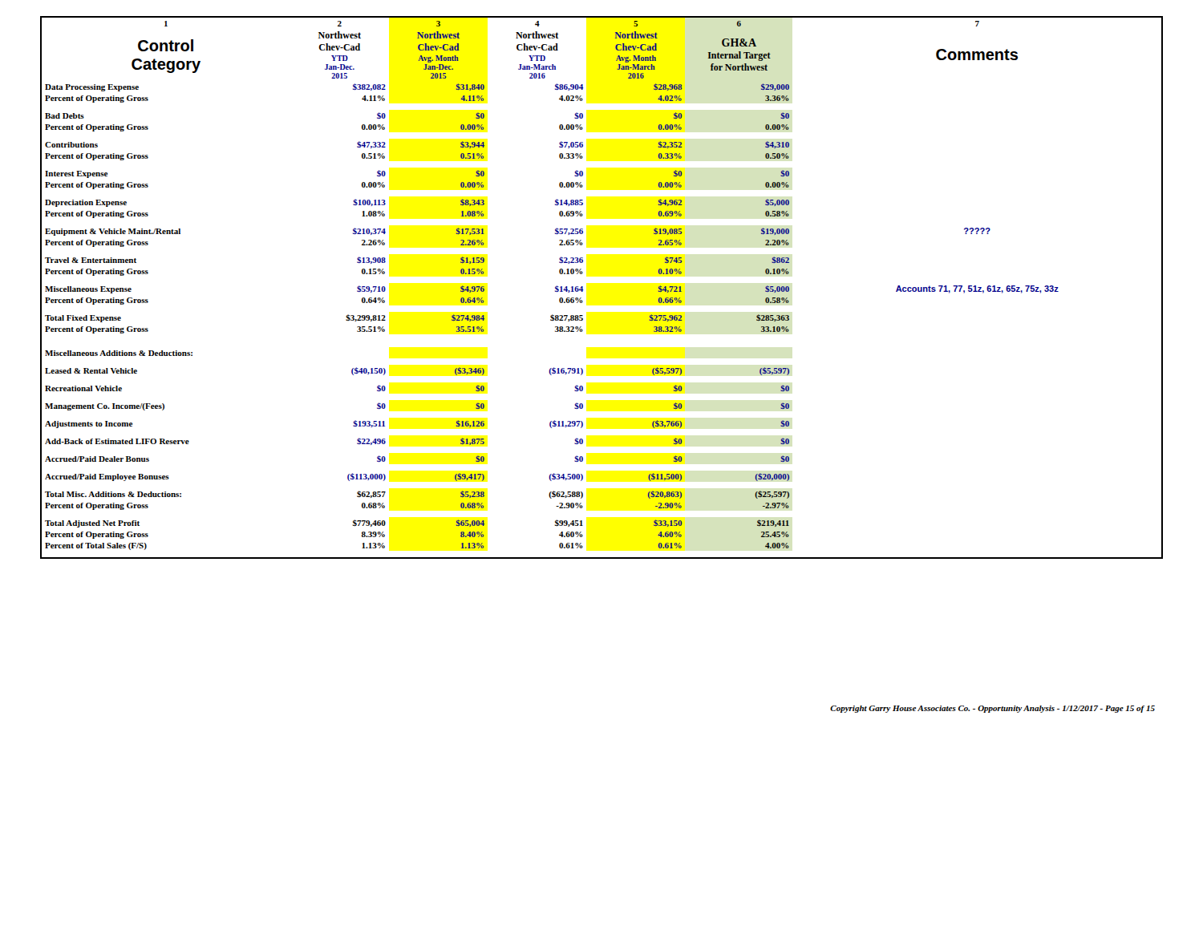| 1 | 2 | 3 | 4 | 5 | 6 | 7 |
| Control Category | Northwest Chev-Cad YTD Jan-Dec. 2015 | Northwest Chev-Cad Avg. Month Jan-Dec. 2015 | Northwest Chev-Cad YTD Jan-March 2016 | Northwest Chev-Cad Avg. Month Jan-March 2016 | GH&A Internal Target for Northwest | Comments |
| Data Processing Expense | $382,082 | $31,840 | $86,904 | $28,968 | $29,000 | |
| Percent of Operating Gross | 4.11% | 4.11% | 4.02% | 4.02% | 3.36% | |
| Bad Debts | $0 | $0 | $0 | $0 | $0 | |
| Percent of Operating Gross | 0.00% | 0.00% | 0.00% | 0.00% | 0.00% | |
| Contributions | $47,332 | $3,944 | $7,056 | $2,352 | $4,310 | |
| Percent of Operating Gross | 0.51% | 0.51% | 0.33% | 0.33% | 0.50% | |
| Interest Expense | $0 | $0 | $0 | $0 | $0 | |
| Percent of Operating Gross | 0.00% | 0.00% | 0.00% | 0.00% | 0.00% | |
| Depreciation Expense | $100,113 | $8,343 | $14,885 | $4,962 | $5,000 | |
| Percent of Operating Gross | 1.08% | 1.08% | 0.69% | 0.69% | 0.58% | |
| Equipment & Vehicle Maint./Rental | $210,374 | $17,531 | $57,256 | $19,085 | $19,000 | ????? |
| Percent of Operating Gross | 2.26% | 2.26% | 2.65% | 2.65% | 2.20% | |
| Travel & Entertainment | $13,908 | $1,159 | $2,236 | $745 | $862 | |
| Percent of Operating Gross | 0.15% | 0.15% | 0.10% | 0.10% | 0.10% | |
| Miscellaneous Expense | $59,710 | $4,976 | $14,164 | $4,721 | $5,000 | Accounts 71, 77, 51z, 61z, 65z, 75z, 33z |
| Percent of Operating Gross | 0.64% | 0.64% | 0.66% | 0.66% | 0.58% | |
| Total Fixed Expense | $3,299,812 | $274,984 | $827,885 | $275,962 | $285,363 | |
| Percent of Operating Gross | 35.51% | 35.51% | 38.32% | 38.32% | 33.10% | |
| Miscellaneous Additions & Deductions: | | | | | | |
| Leased & Rental Vehicle | ($40,150) | ($3,346) | ($16,791) | ($5,597) | ($5,597) | |
| Recreational Vehicle | $0 | $0 | $0 | $0 | $0 | |
| Management Co. Income/(Fees) | $0 | $0 | $0 | $0 | $0 | |
| Adjustments to Income | $193,511 | $16,126 | ($11,297) | ($3,766) | $0 | |
| Add-Back of Estimated LIFO Reserve | $22,496 | $1,875 | $0 | $0 | $0 | |
| Accrued/Paid Dealer Bonus | $0 | $0 | $0 | $0 | $0 | |
| Accrued/Paid Employee Bonuses | ($113,000) | ($9,417) | ($34,500) | ($11,500) | ($20,000) | |
| Total Misc. Additions & Deductions: | $62,857 | $5,238 | ($62,588) | ($20,863) | ($25,597) | |
| Percent of Operating Gross | 0.68% | 0.68% | -2.90% | -2.90% | -2.97% | |
| Total Adjusted Net Profit | $779,460 | $65,004 | $99,451 | $33,150 | $219,411 | |
| Percent of Operating Gross | 8.39% | 8.40% | 4.60% | 4.60% | 25.45% | |
| Percent of Total Sales (F/S) | 1.13% | 1.13% | 0.61% | 0.61% | 4.00% | |
Copyright Garry House Associates Co. - Opportunity Analysis - 1/12/2017 - Page 15 of 15